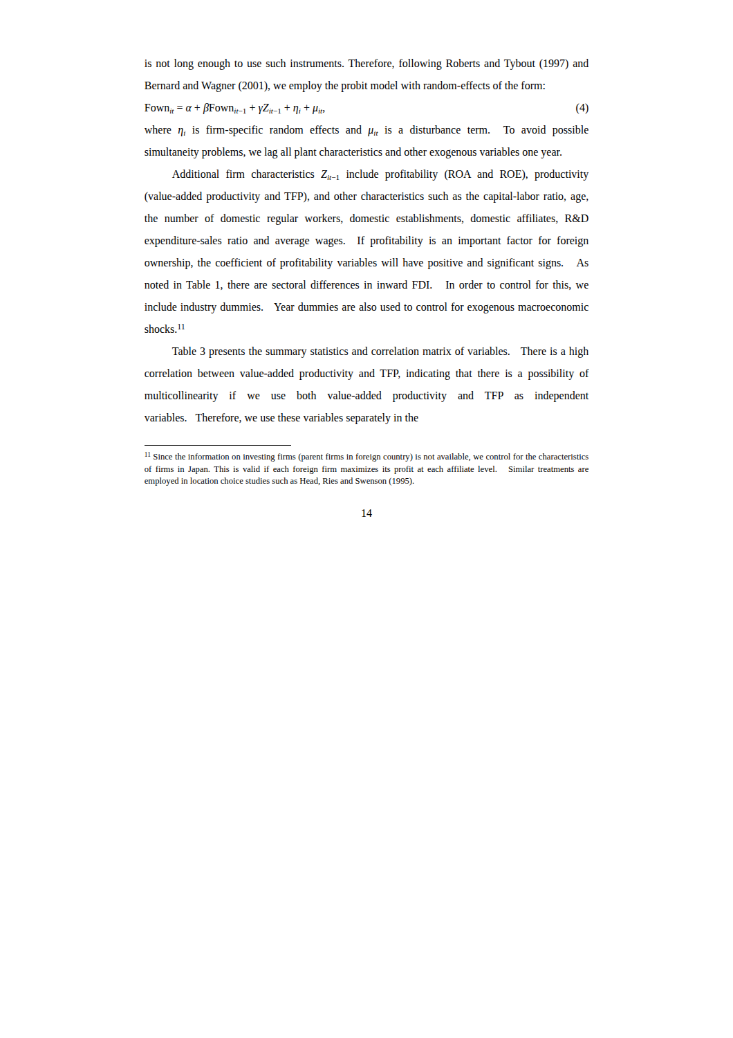is not long enough to use such instruments. Therefore, following Roberts and Tybout (1997) and Bernard and Wagner (2001), we employ the probit model with random-effects of the form:
Fownit = α + β Fownit−1 + γZit−1 + ηi + μit, (4)
where ηi is firm-specific random effects and μit is a disturbance term. To avoid possible simultaneity problems, we lag all plant characteristics and other exogenous variables one year.
Additional firm characteristics Zit−1 include profitability (ROA and ROE), productivity (value-added productivity and TFP), and other characteristics such as the capital-labor ratio, age, the number of domestic regular workers, domestic establishments, domestic affiliates, R&D expenditure-sales ratio and average wages. If profitability is an important factor for foreign ownership, the coefficient of profitability variables will have positive and significant signs. As noted in Table 1, there are sectoral differences in inward FDI. In order to control for this, we include industry dummies. Year dummies are also used to control for exogenous macroeconomic shocks.11
Table 3 presents the summary statistics and correlation matrix of variables. There is a high correlation between value-added productivity and TFP, indicating that there is a possibility of multicollinearity if we use both value-added productivity and TFP as independent variables. Therefore, we use these variables separately in the
11 Since the information on investing firms (parent firms in foreign country) is not available, we control for the characteristics of firms in Japan. This is valid if each foreign firm maximizes its profit at each affiliate level. Similar treatments are employed in location choice studies such as Head, Ries and Swenson (1995).
14